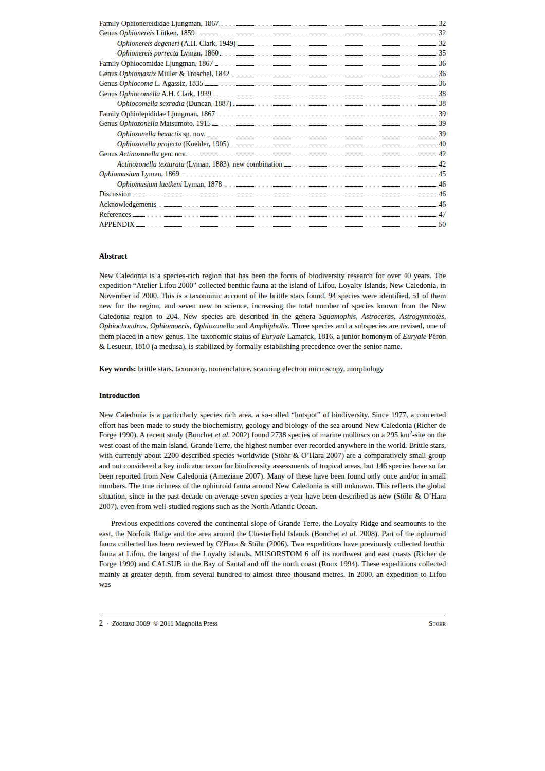Family Ophionereididae Ljungman, 1867 32
Genus Ophionereis Lütken, 1859 32
Ophionereis degeneri (A.H. Clark, 1949) 32
Ophionereis porrecta Lyman, 1860 35
Family Ophiocomidae Ljungman, 1867 36
Genus Ophiomastix Müller & Troschel, 1842 36
Genus Ophiocoma L. Agassiz, 1835 36
Genus Ophiocomella A.H. Clark, 1939 38
Ophiocomella sexradia (Duncan, 1887) 38
Family Ophiolepididae Ljungman, 1867 39
Genus Ophiozonella Matsumoto, 1915 39
Ophiozonella hexactis sp. nov. 39
Ophiozonella projecta (Koehler, 1905) 40
Genus Actinozonella gen. nov. 42
Actinozonella texturata (Lyman, 1883), new combination 42
Ophiomusium Lyman, 1869 45
Ophiomusium luetkeni Lyman, 1878 46
Discussion 46
Acknowledgements 46
References 47
APPENDIX 50
Abstract
New Caledonia is a species-rich region that has been the focus of biodiversity research for over 40 years. The expedition “Atelier Lifou 2000” collected benthic fauna at the island of Lifou, Loyalty Islands, New Caledonia, in November of 2000. This is a taxonomic account of the brittle stars found. 94 species were identified, 51 of them new for the region, and seven new to science, increasing the total number of species known from the New Caledonia region to 204. New species are described in the genera Squamophis, Astroceras, Astrogymnotes, Ophiochondrus, Ophiomoeris, Ophiozonella and Amphipholis. Three species and a subspecies are revised, one of them placed in a new genus. The taxonomic status of Euryale Lamarck, 1816, a junior homonym of Euryale Péron & Lesueur, 1810 (a medusa), is stabilized by formally establishing precedence over the senior name.
Key words: brittle stars, taxonomy, nomenclature, scanning electron microscopy, morphology
Introduction
New Caledonia is a particularly species rich area, a so-called “hotspot” of biodiversity. Since 1977, a concerted effort has been made to study the biochemistry, geology and biology of the sea around New Caledonia (Richer de Forge 1990). A recent study (Bouchet et al. 2002) found 2738 species of marine molluscs on a 295 km2-site on the west coast of the main island, Grande Terre, the highest number ever recorded anywhere in the world. Brittle stars, with currently about 2200 described species worldwide (Stöhr & O’Hara 2007) are a comparatively small group and not considered a key indicator taxon for biodiversity assessments of tropical areas, but 146 species have so far been reported from New Caledonia (Ameziane 2007). Many of these have been found only once and/or in small numbers. The true richness of the ophiuroid fauna around New Caledonia is still unknown. This reflects the global situation, since in the past decade on average seven species a year have been described as new (Stöhr & O’Hara 2007), even from well-studied regions such as the North Atlantic Ocean.
Previous expeditions covered the continental slope of Grande Terre, the Loyalty Ridge and seamounts to the east, the Norfolk Ridge and the area around the Chesterfield Islands (Bouchet et al. 2008). Part of the ophiuroid fauna collected has been reviewed by O'Hara & Stöhr (2006). Two expeditions have previously collected benthic fauna at Lifou, the largest of the Loyalty islands, MUSORSTOM 6 off its northwest and east coasts (Richer de Forge 1990) and CALSUB in the Bay of Santal and off the north coast (Roux 1994). These expeditions collected mainly at greater depth, from several hundred to almost three thousand metres. In 2000, an expedition to Lifou was
2 · Zootaxa 3089 © 2011 Magnolia Press
Stöhr